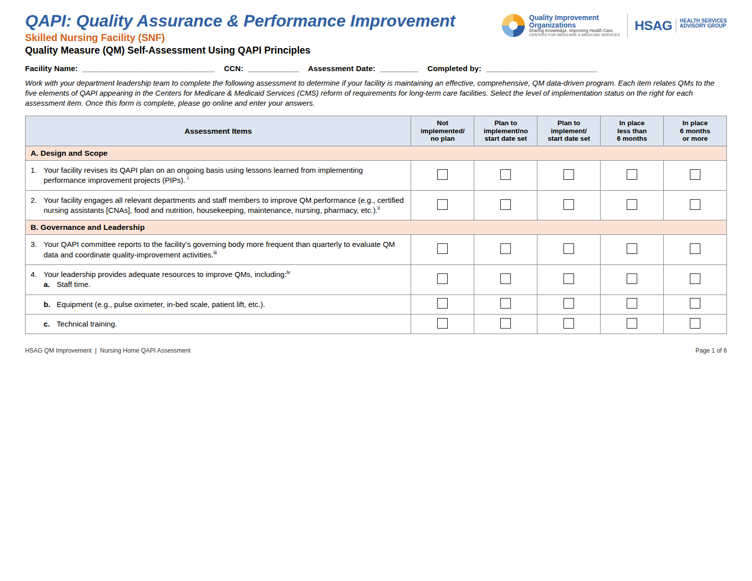QAPI: Quality Assurance & Performance Improvement
Skilled Nursing Facility (SNF)
Quality Measure (QM) Self-Assessment Using QAPI Principles
Quality Improvement
Organizations
Sharing Knowledge. Improving Health Care.
CENTERS FOR MEDICARE & MEDICAID SERVICES
HSAG
HEALTH SERVICES
ADVISORY GROUP
Facility Name: _______________________________ CCN: ____________ Assessment Date: _________ Completed by: __________________________
Work with your department leadership team to complete the following assessment to determine if your facility is maintaining an effective, comprehensive, QM data-driven program. Each item relates QMs to the five elements of QAPI appearing in the Centers for Medicare & Medicaid Services (CMS) reform of requirements for long-term care facilities. Select the level of implementation status on the right for each assessment item. Once this form is complete, please go online and enter your answers.
| Assessment Items | Not implemented/ no plan | Plan to implement/no start date set | Plan to implement/ start date set | In place less than 6 months | In place 6 months or more |
| --- | --- | --- | --- | --- | --- |
| A. Design and Scope |
| 1. Your facility revises its QAPI plan on an ongoing basis using lessons learned from implementing performance improvement projects (PIPs). i | | | | | |
| 2. Your facility engages all relevant departments and staff members to improve QM performance (e.g., certified nursing assistants [CNAs], food and nutrition, housekeeping, maintenance, nursing, pharmacy, etc.). ii | | | | | |
| B. Governance and Leadership |
| 3. Your QAPI committee reports to the facility’s governing body more frequent than quarterly to evaluate QM data and coordinate quality-improvement activities. iii | | | | | |
| 4. Your leadership provides adequate resources to improve QMs, including: iv a. Staff time. | | | | | |
| b. Equipment (e.g., pulse oximeter, in-bed scale, patient lift, etc.). | | | | | |
| c. Technical training. | | | | | |
HSAG QM Improvement | Nursing Home QAPI Assessment
Page 1 of 6